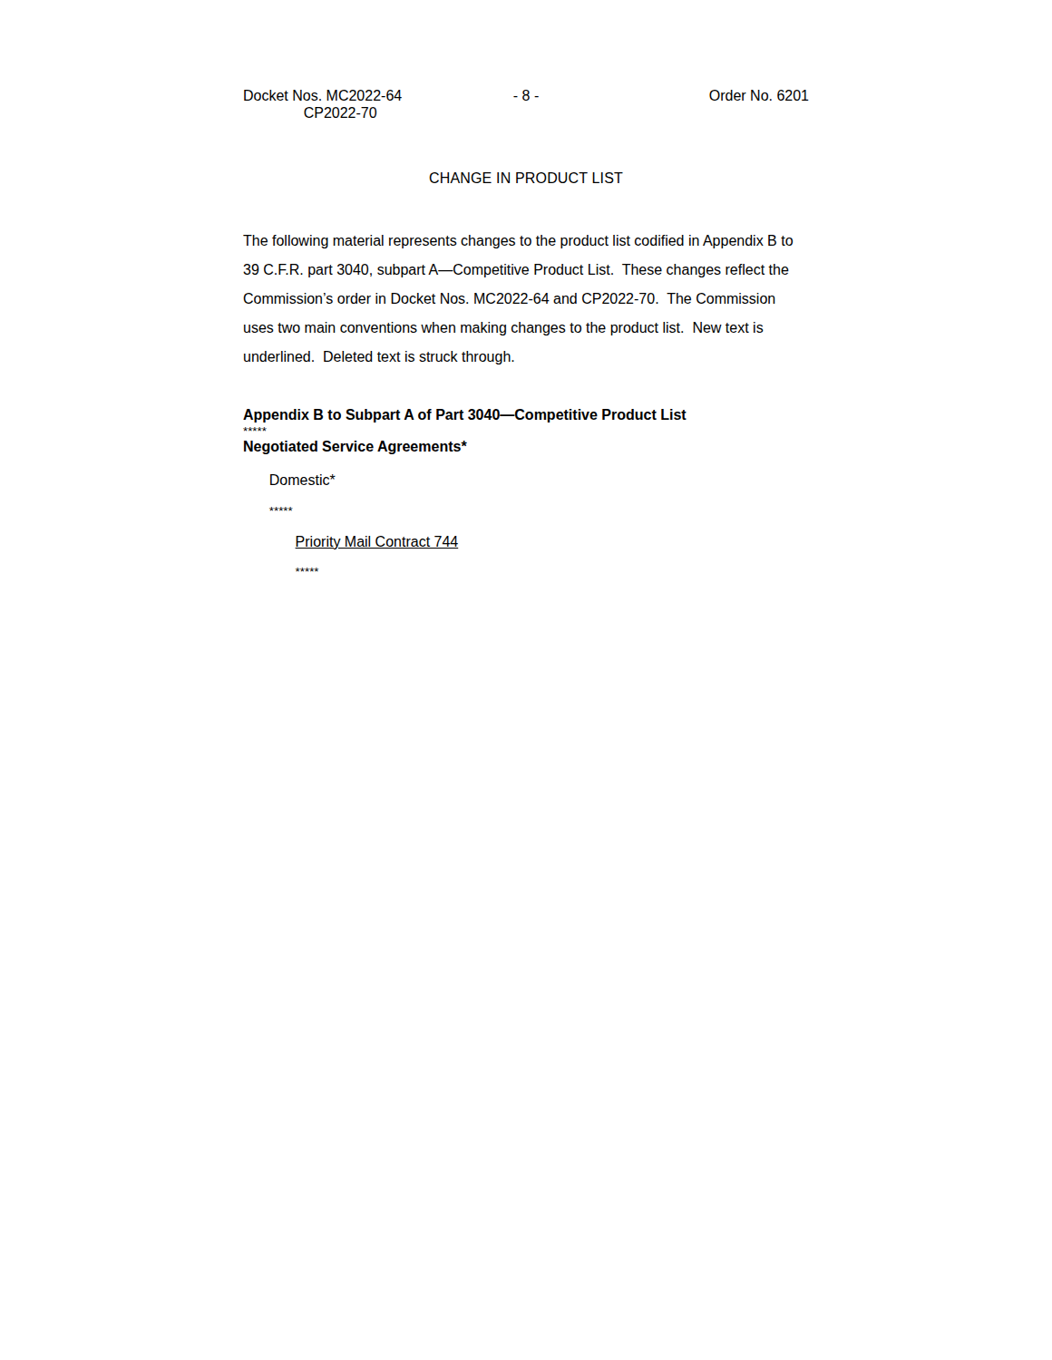Docket Nos. MC2022-64
CP2022-70
- 8 -
Order No. 6201
CHANGE IN PRODUCT LIST
The following material represents changes to the product list codified in Appendix B to 39 C.F.R. part 3040, subpart A—Competitive Product List. These changes reflect the Commission’s order in Docket Nos. MC2022-64 and CP2022-70. The Commission uses two main conventions when making changes to the product list. New text is underlined. Deleted text is struck through.
Appendix B to Subpart A of Part 3040—Competitive Product List
*****
Negotiated Service Agreements*
Domestic*
*****
Priority Mail Contract 744
*****